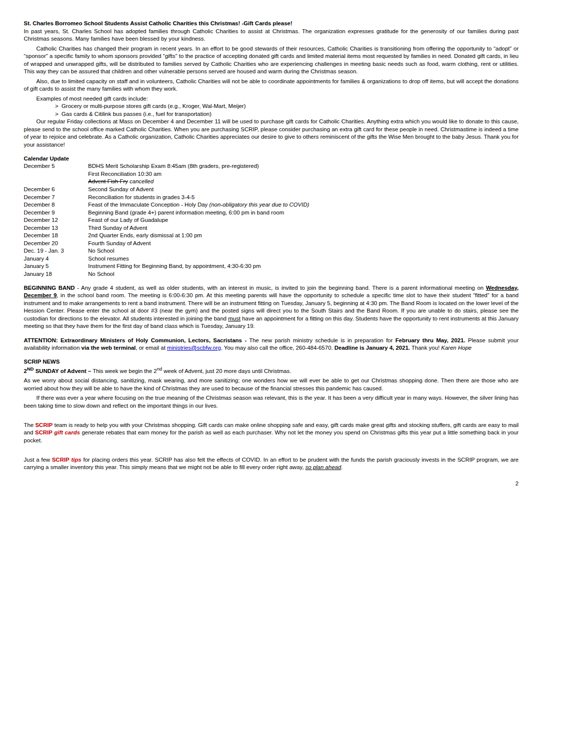St. Charles Borromeo School Students Assist Catholic Charities this Christmas! -Gift Cards please!
In past years, St. Charles School has adopted families through Catholic Charities to assist at Christmas. The organization expresses gratitude for the generosity of our families during past Christmas seasons. Many families have been blessed by your kindness.
Catholic Charities has changed their program in recent years. In an effort to be good stewards of their resources, Catholic Charities is transitioning from offering the opportunity to “adopt” or “sponsor” a specific family to whom sponsors provided “gifts” to the practice of accepting donated gift cards and limited material items most requested by families in need. Donated gift cards, in lieu of wrapped and unwrapped gifts, will be distributed to families served by Catholic Charities who are experiencing challenges in meeting basic needs such as food, warm clothing, rent or utilities. This way they can be assured that children and other vulnerable persons served are housed and warm during the Christmas season.
Also, due to limited capacity on staff and in volunteers, Catholic Charities will not be able to coordinate appointments for families & organizations to drop off items, but will accept the donations of gift cards to assist the many families with whom they work.
Examples of most needed gift cards include:
> Grocery or multi-purpose stores gift cards (e.g., Kroger, Wal-Mart, Meijer)
> Gas cards & Citilink bus passes (i.e., fuel for transportation)
Our regular Friday collections at Mass on December 4 and December 11 will be used to purchase gift cards for Catholic Charities. Anything extra which you would like to donate to this cause, please send to the school office marked Catholic Charities. When you are purchasing SCRIP, please consider purchasing an extra gift card for these people in need. Christmastime is indeed a time of year to rejoice and celebrate. As a Catholic organization, Catholic Charities appreciates our desire to give to others reminiscent of the gifts the Wise Men brought to the baby Jesus. Thank you for your assistance!
Calendar Update
| December 5 | BDHS Merit Scholarship Exam 8:45am (8th graders, pre-registered) |
| | First Reconciliation 10:30 am |
| | Advent Fish Fry cancelled |
| December 6 | Second Sunday of Advent |
| December 7 | Reconciliation for students in grades 3-4-5 |
| December 8 | Feast of the Immaculate Conception - Holy Day (non-obligatory this year due to COVID) |
| December 9 | Beginning Band (grade 4+) parent information meeting, 6:00 pm in band room |
| December 12 | Feast of our Lady of Guadalupe |
| December 13 | Third Sunday of Advent |
| December 18 | 2nd Quarter Ends, early dismissal at 1:00 pm |
| December 20 | Fourth Sunday of Advent |
| Dec. 19 - Jan. 3 | No School |
| January 4 | School resumes |
| January 5 | Instrument Fitting for Beginning Band, by appointment, 4:30-6:30 pm |
| January 18 | No School |
BEGINNING BAND - Any grade 4 student, as well as older students, with an interest in music, is invited to join the beginning band. There is a parent informational meeting on Wednesday, December 9, in the school band room. The meeting is 6:00-6:30 pm. At this meeting parents will have the opportunity to schedule a specific time slot to have their student “fitted” for a band instrument and to make arrangements to rent a band instrument. There will be an instrument fitting on Tuesday, January 5, beginning at 4:30 pm. The Band Room is located on the lower level of the Hession Center. Please enter the school at door #3 (near the gym) and the posted signs will direct you to the South Stairs and the Band Room. If you are unable to do stairs, please see the custodian for directions to the elevator. All students interested in joining the band must have an appointment for a fitting on this day. Students have the opportunity to rent instruments at this January meeting so that they have them for the first day of band class which is Tuesday, January 19.
ATTENTION: Extraordinary Ministers of Holy Communion, Lectors, Sacristans - The new parish ministry schedule is in preparation for February thru May, 2021. Please submit your availability information via the web terminal, or email at ministries@scbfw.org. You may also call the office, 260-484-6570. Deadline is January 4, 2021. Thank you! Karen Hope
SCRIP NEWS
2ND SUNDAY of Advent – This week we begin the 2nd week of Advent, just 20 more days until Christmas.
As we worry about social distancing, sanitizing, mask wearing, and more sanitizing; one wonders how we will ever be able to get our Christmas shopping done. Then there are those who are worried about how they will be able to have the kind of Christmas they are used to because of the financial stresses this pandemic has caused.
If there was ever a year where focusing on the true meaning of the Christmas season was relevant, this is the year. It has been a very difficult year in many ways. However, the silver lining has been taking time to slow down and reflect on the important things in our lives.
The SCRIP team is ready to help you with your Christmas shopping. Gift cards can make online shopping safe and easy, gift cards make great gifts and stocking stuffers, gift cards are easy to mail and SCRIP gift cards generate rebates that earn money for the parish as well as each purchaser. Why not let the money you spend on Christmas gifts this year put a little something back in your pocket.
Just a few SCRIP tips for placing orders this year. SCRIP has also felt the effects of COVID. In an effort to be prudent with the funds the parish graciously invests in the SCRIP program, we are carrying a smaller inventory this year. This simply means that we might not be able to fill every order right away, so plan ahead.
2